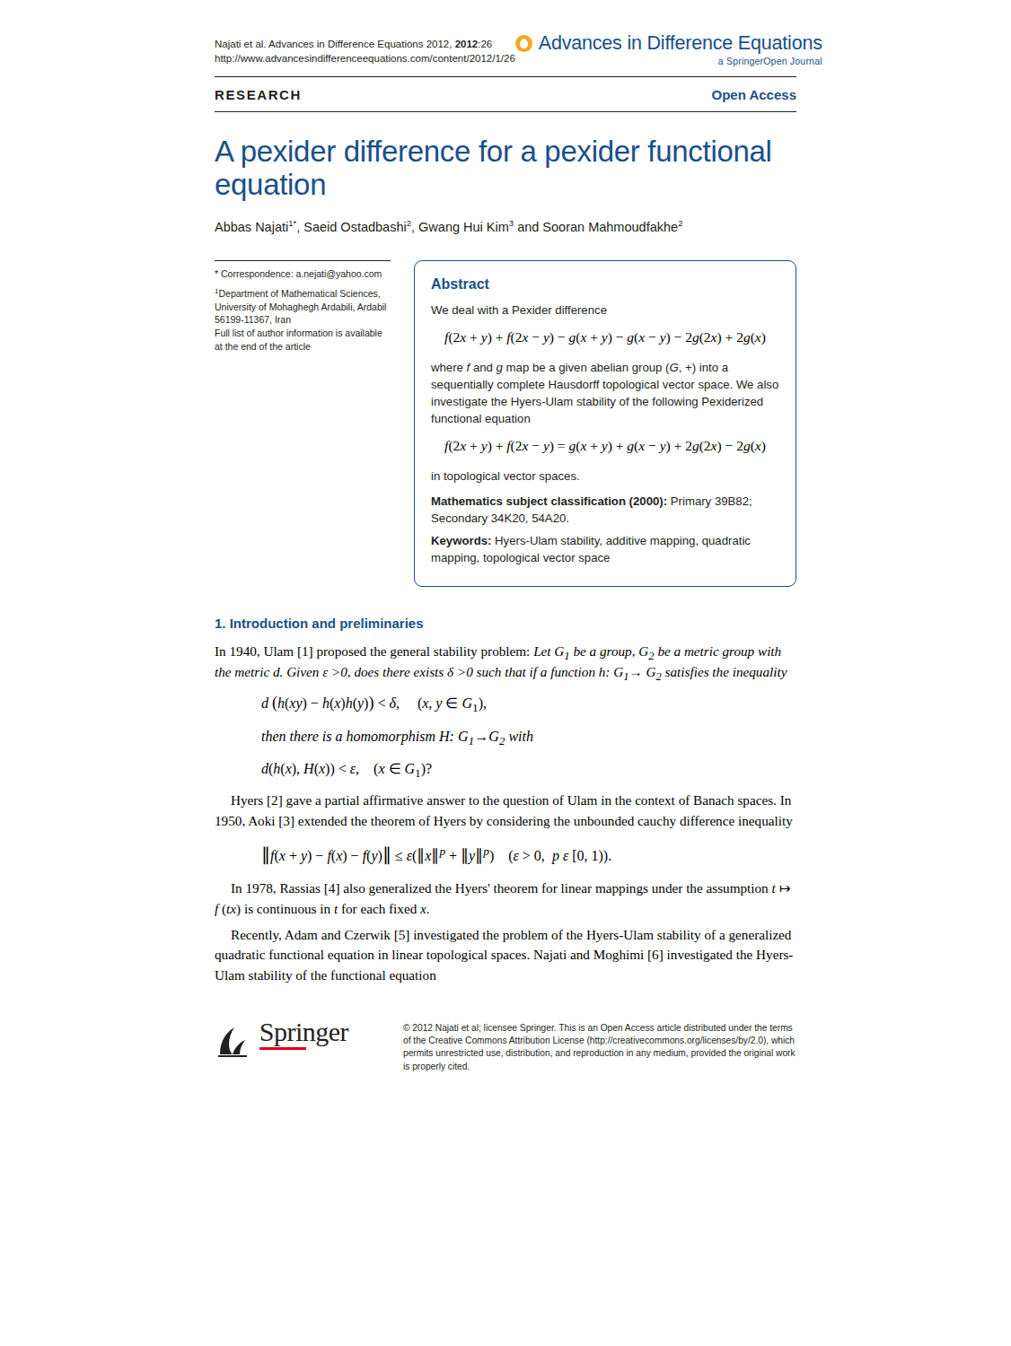Najati et al. Advances in Difference Equations 2012, 2012:26
http://www.advancesindifferenceequations.com/content/2012/1/26
Advances in Difference Equations
a SpringerOpen Journal
RESEARCH
Open Access
A pexider difference for a pexider functional equation
Abbas Najati1*, Saeid Ostadbashi2, Gwang Hui Kim3 and Sooran Mahmoudfakhe2
* Correspondence: a.nejati@yahoo.com
1Department of Mathematical Sciences, University of Mohaghegh Ardabili, Ardabil 56199-11367, Iran
Full list of author information is available at the end of the article
Abstract
We deal with a Pexider difference
f(2x + y) + f(2x − y) − g(x + y) − g(x − y) − 2g(2x) + 2g(x)
where f and g map be a given abelian group (G, +) into a sequentially complete Hausdorff topological vector space. We also investigate the Hyers-Ulam stability of the following Pexiderized functional equation
f(2x + y) + f(2x − y) = g(x + y) + g(x − y) + 2g(2x) − 2g(x)
in topological vector spaces.
Mathematics subject classification (2000): Primary 39B82; Secondary 34K20, 54A20.
Keywords: Hyers-Ulam stability, additive mapping, quadratic mapping, topological vector space
1. Introduction and preliminaries
In 1940, Ulam [1] proposed the general stability problem: Let G1 be a group, G2 be a metric group with the metric d. Given ε >0, does there exists δ >0 such that if a function h: G1→ G2 satisfies the inequality
d (h(xy) − h(x)h(y)) < δ, (x, y ∈ G1),
then there is a homomorphism H: G1→G2 with
d(h(x), H(x)) < ε, (x ∈ G1)?
Hyers [2] gave a partial affirmative answer to the question of Ulam in the context of Banach spaces. In 1950, Aoki [3] extended the theorem of Hyers by considering the unbounded cauchy difference inequality
∥f(x + y) − f(x) − f(y)∥ ≤ ε(∥x∥p + ∥y∥p) (ε > 0, p ε [0, 1)).
In 1978, Rassias [4] also generalized the Hyers' theorem for linear mappings under the assumption t ↦ f (tx) is continuous in t for each fixed x.
Recently, Adam and Czerwik [5] investigated the problem of the Hyers-Ulam stability of a generalized quadratic functional equation in linear topological spaces. Najati and Moghimi [6] investigated the Hyers-Ulam stability of the functional equation
Springer
© 2012 Najati et al; licensee Springer. This is an Open Access article distributed under the terms of the Creative Commons Attribution License (http://creativecommons.org/licenses/by/2.0), which permits unrestricted use, distribution, and reproduction in any medium, provided the original work is properly cited.